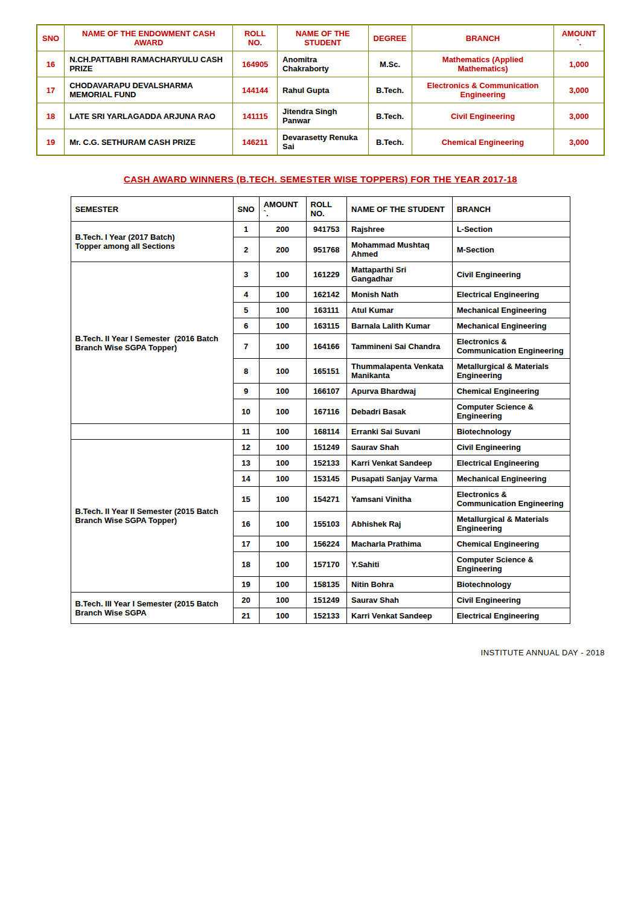| SNO | NAME OF THE ENDOWMENT CASH AWARD | ROLL NO. | NAME OF THE STUDENT | DEGREE | BRANCH | AMOUNT `. |
| --- | --- | --- | --- | --- | --- | --- |
| 16 | N.CH.PATTABHI RAMACHARYULU CASH PRIZE | 164905 | Anomitra Chakraborty | M.Sc. | Mathematics (Applied Mathematics) | 1,000 |
| 17 | CHODAVARAPU DEVALSHARMA MEMORIAL FUND | 144144 | Rahul Gupta | B.Tech. | Electronics & Communication Engineering | 3,000 |
| 18 | LATE SRI YARLAGADDA ARJUNA RAO | 141115 | Jitendra Singh Panwar | B.Tech. | Civil Engineering | 3,000 |
| 19 | Mr. C.G. SETHURAM CASH PRIZE | 146211 | Devarasetty Renuka Sai | B.Tech. | Chemical Engineering | 3,000 |
CASH AWARD WINNERS (B.TECH. SEMESTER WISE TOPPERS) FOR THE YEAR 2017-18
| SEMESTER | SNO | AMOUNT `. | ROLL NO. | NAME OF THE STUDENT | BRANCH |
| --- | --- | --- | --- | --- | --- |
| B.Tech. I Year (2017 Batch) Topper among all Sections | 1 | 200 | 941753 | Rajshree | L-Section |
| 2 | 200 | 951768 | Mohammad Mushtaq Ahmed | M-Section |
| B.Tech. II Year I Semester (2016 Batch Branch Wise SGPA Topper) | 3 | 100 | 161229 | Mattaparthi Sri Gangadhar | Civil Engineering |
| 4 | 100 | 162142 | Monish Nath | Electrical Engineering |
| 5 | 100 | 163111 | Atul Kumar | Mechanical Engineering |
| 6 | 100 | 163115 | Barnala Lalith Kumar | Mechanical Engineering |
| 7 | 100 | 164166 | Tammineni Sai Chandra | Electronics & Communication Engineering |
| 8 | 100 | 165151 | Thummalapenta Venkata Manikanta | Metallurgical & Materials Engineering |
| 9 | 100 | 166107 | Apurva Bhardwaj | Chemical Engineering |
| 10 | 100 | 167116 | Debadri Basak | Computer Science & Engineering |
| | 11 | 100 | 168114 | Erranki Sai Suvani | Biotechnology |
| B.Tech. II Year II Semester (2015 Batch Branch Wise SGPA Topper) | 12 | 100 | 151249 | Saurav Shah | Civil Engineering |
| 13 | 100 | 152133 | Karri Venkat Sandeep | Electrical Engineering |
| 14 | 100 | 153145 | Pusapati Sanjay Varma | Mechanical Engineering |
| 15 | 100 | 154271 | Yamsani Vinitha | Electronics & Communication Engineering |
| 16 | 100 | 155103 | Abhishek Raj | Metallurgical & Materials Engineering |
| 17 | 100 | 156224 | Macharla Prathima | Chemical Engineering |
| 18 | 100 | 157170 | Y.Sahiti | Computer Science & Engineering |
| 19 | 100 | 158135 | Nitin Bohra | Biotechnology |
| B.Tech. III Year I Semester (2015 Batch Branch Wise SGPA | 20 | 100 | 151249 | Saurav Shah | Civil Engineering |
| 21 | 100 | 152133 | Karri Venkat Sandeep | Electrical Engineering |
INSTITUTE ANNUAL DAY - 2018